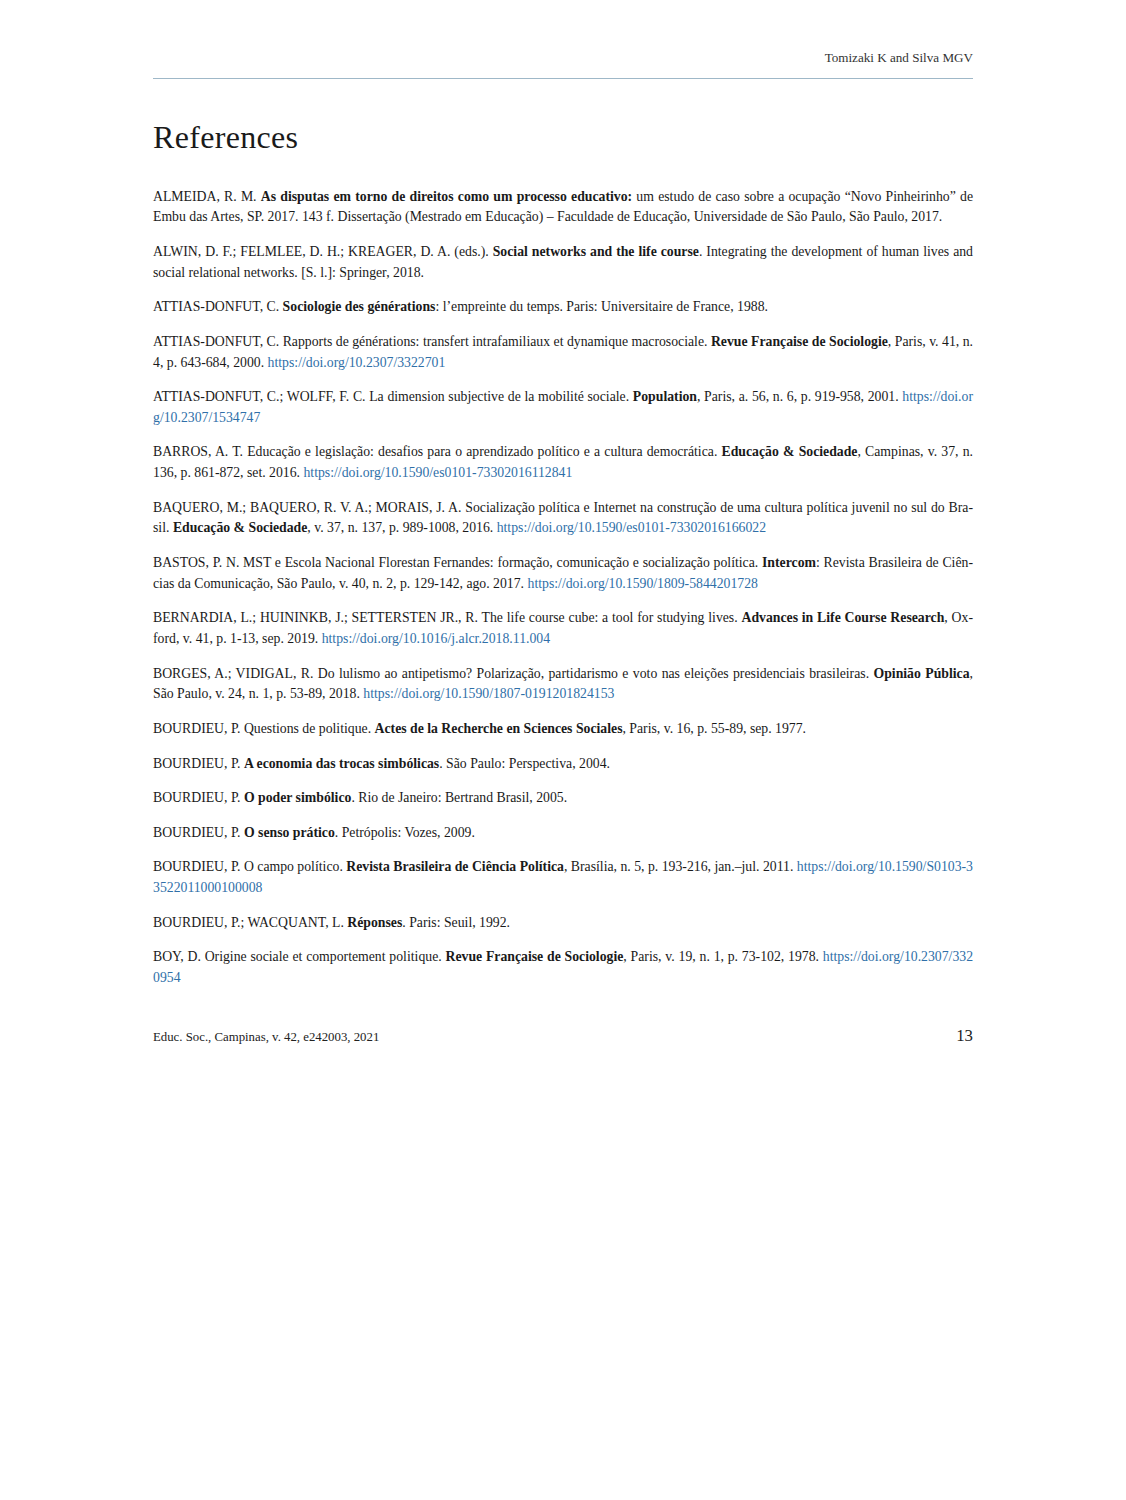Tomizaki K and Silva MGV
References
ALMEIDA, R. M. As disputas em torno de direitos como um processo educativo: um estudo de caso sobre a ocupação “Novo Pinheirinho” de Embu das Artes, SP. 2017. 143 f. Dissertação (Mestrado em Educação) – Faculdade de Educação, Universidade de São Paulo, São Paulo, 2017.
ALWIN, D. F.; FELMLEE, D. H.; KREAGER, D. A. (eds.). Social networks and the life course. Integrating the development of human lives and social relational networks. [S. l.]: Springer, 2018.
ATTIAS-DONFUT, C. Sociologie des générations: l’empreinte du temps. Paris: Universitaire de France, 1988.
ATTIAS-DONFUT, C. Rapports de générations: transfert intrafamiliaux et dynamique macrosociale. Revue Française de Sociologie, Paris, v. 41, n. 4, p. 643-684, 2000. https://doi.org/10.2307/3322701
ATTIAS-DONFUT, C.; WOLFF, F. C. La dimension subjective de la mobilité sociale. Population, Paris, a. 56, n. 6, p. 919-958, 2001. https://doi.org/10.2307/1534747
BARROS, A. T. Educação e legislação: desafios para o aprendizado político e a cultura democrática. Educação & Sociedade, Campinas, v. 37, n. 136, p. 861-872, set. 2016. https://doi.org/10.1590/es0101-73302016112841
BAQUERO, M.; BAQUERO, R. V. A.; MORAIS, J. A. Socialização política e Internet na construção de uma cultura política juvenil no sul do Brasil. Educação & Sociedade, v. 37, n. 137, p. 989-1008, 2016. https://doi.org/10.1590/es0101-73302016166022
BASTOS, P. N. MST e Escola Nacional Florestan Fernandes: formação, comunicação e socialização política. Intercom: Revista Brasileira de Ciências da Comunicação, São Paulo, v. 40, n. 2, p. 129-142, ago. 2017. https://doi.org/10.1590/1809-5844201728
BERNARDIA, L.; HUININKB, J.; SETTERSTEN JR., R. The life course cube: a tool for studying lives. Advances in Life Course Research, Oxford, v. 41, p. 1-13, sep. 2019. https://doi.org/10.1016/j.alcr.2018.11.004
BORGES, A.; VIDIGAL, R. Do lulismo ao antipetismo? Polarização, partidarismo e voto nas eleições presidenciais brasileiras. Opinião Pública, São Paulo, v. 24, n. 1, p. 53-89, 2018. https://doi.org/10.1590/1807-0191201824153
BOURDIEU, P. Questions de politique. Actes de la Recherche en Sciences Sociales, Paris, v. 16, p. 55-89, sep. 1977.
BOURDIEU, P. A economia das trocas simbólicas. São Paulo: Perspectiva, 2004.
BOURDIEU, P. O poder simbólico. Rio de Janeiro: Bertrand Brasil, 2005.
BOURDIEU, P. O senso prático. Petrópolis: Vozes, 2009.
BOURDIEU, P. O campo político. Revista Brasileira de Ciência Política, Brasília, n. 5, p. 193-216, jan.–jul. 2011. https://doi.org/10.1590/S0103-33522011000100008
BOURDIEU, P.; WACQUANT, L. Réponses. Paris: Seuil, 1992.
BOY, D. Origine sociale et comportement politique. Revue Française de Sociologie, Paris, v. 19, n. 1, p. 73-102, 1978. https://doi.org/10.2307/3320954
Educ. Soc., Campinas, v. 42, e242003, 2021 13